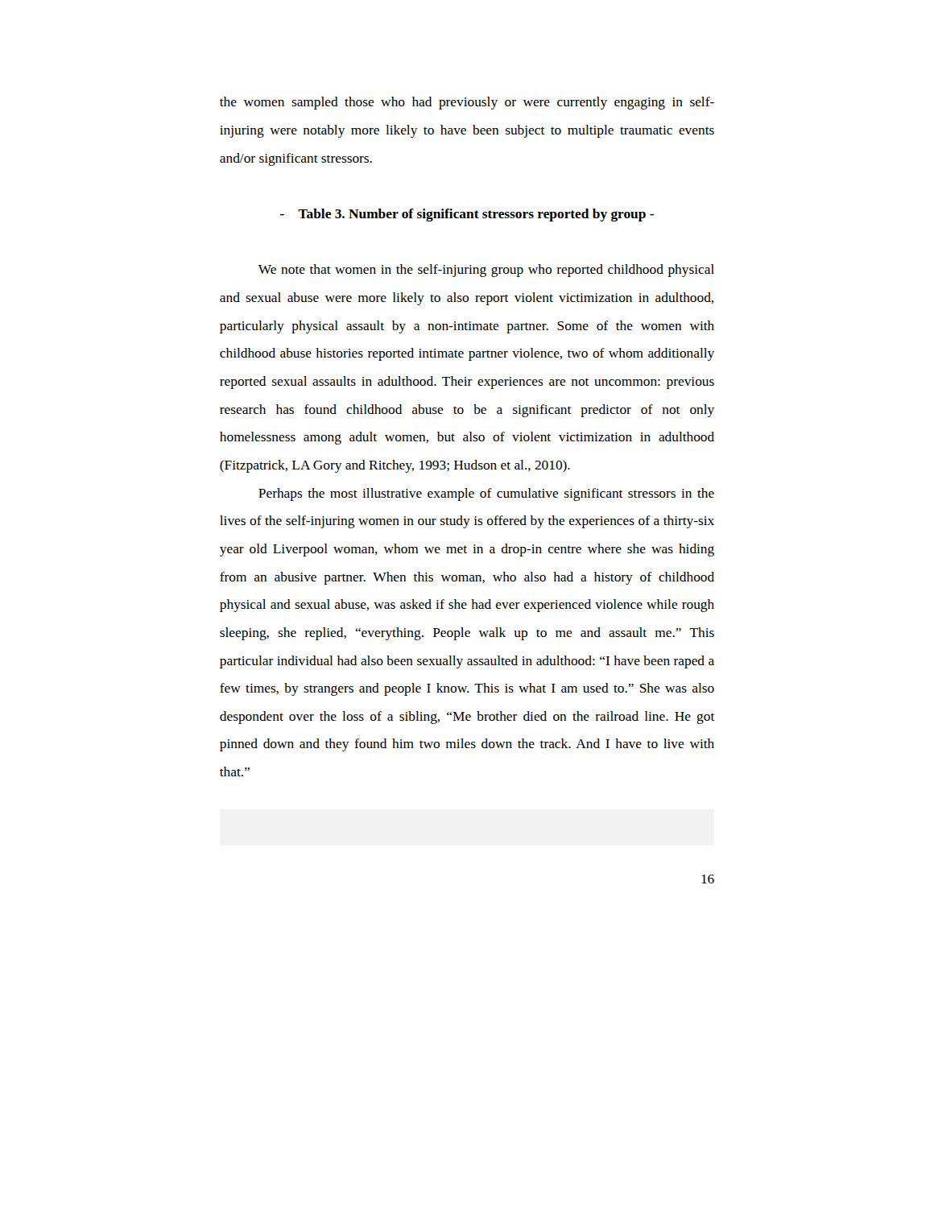the women sampled those who had previously or were currently engaging in self-injuring were notably more likely to have been subject to multiple traumatic events and/or significant stressors.
- Table 3. Number of significant stressors reported by group -
We note that women in the self-injuring group who reported childhood physical and sexual abuse were more likely to also report violent victimization in adulthood, particularly physical assault by a non-intimate partner. Some of the women with childhood abuse histories reported intimate partner violence, two of whom additionally reported sexual assaults in adulthood. Their experiences are not uncommon: previous research has found childhood abuse to be a significant predictor of not only homelessness among adult women, but also of violent victimization in adulthood (Fitzpatrick, LA Gory and Ritchey, 1993; Hudson et al., 2010).
Perhaps the most illustrative example of cumulative significant stressors in the lives of the self-injuring women in our study is offered by the experiences of a thirty-six year old Liverpool woman, whom we met in a drop-in centre where she was hiding from an abusive partner. When this woman, who also had a history of childhood physical and sexual abuse, was asked if she had ever experienced violence while rough sleeping, she replied, “everything. People walk up to me and assault me.” This particular individual had also been sexually assaulted in adulthood: “I have been raped a few times, by strangers and people I know. This is what I am used to.” She was also despondent over the loss of a sibling, “Me brother died on the railroad line. He got pinned down and they found him two miles down the track. And I have to live with that.”
16